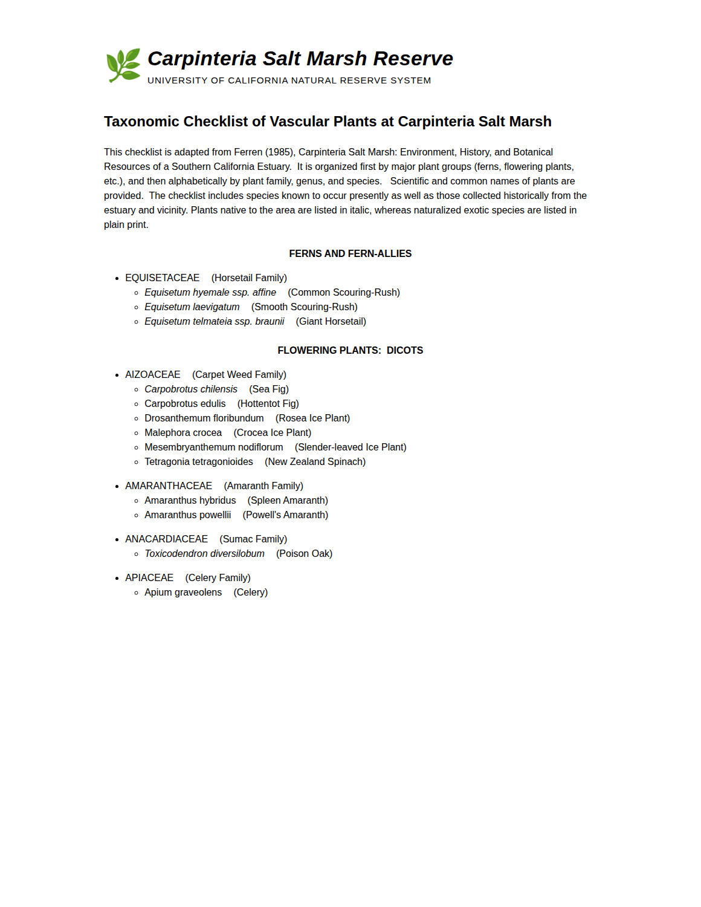🌿
Carpinteria Salt Marsh Reserve
UNIVERSITY OF CALIFORNIA NATURAL RESERVE SYSTEM
Taxonomic Checklist of Vascular Plants at Carpinteria Salt Marsh
This checklist is adapted from Ferren (1985), Carpinteria Salt Marsh: Environment, History, and Botanical Resources of a Southern California Estuary. It is organized first by major plant groups (ferns, flowering plants, etc.), and then alphabetically by plant family, genus, and species. Scientific and common names of plants are provided. The checklist includes species known to occur presently as well as those collected historically from the estuary and vicinity. Plants native to the area are listed in italic, whereas naturalized exotic species are listed in plain print.
FERNS AND FERN-ALLIES
EQUISETACEAE (Horsetail Family)
Equisetum hyemale ssp. affine (Common Scouring-Rush)
Equisetum laevigatum (Smooth Scouring-Rush)
Equisetum telmateia ssp. braunii (Giant Horsetail)
FLOWERING PLANTS: DICOTS
AIZOACEAE (Carpet Weed Family)
Carpobrotus chilensis (Sea Fig)
Carpobrotus edulis (Hottentot Fig)
Drosanthemum floribundum (Rosea Ice Plant)
Malephora crocea (Crocea Ice Plant)
Mesembryanthemum nodiflorum (Slender-leaved Ice Plant)
Tetragonia tetragonioides (New Zealand Spinach)
AMARANTHACEAE (Amaranth Family)
Amaranthus hybridus (Spleen Amaranth)
Amaranthus powellii (Powell's Amaranth)
ANACARDIACEAE (Sumac Family)
Toxicodendron diversilobum (Poison Oak)
APIACEAE (Celery Family)
Apium graveolens (Celery)